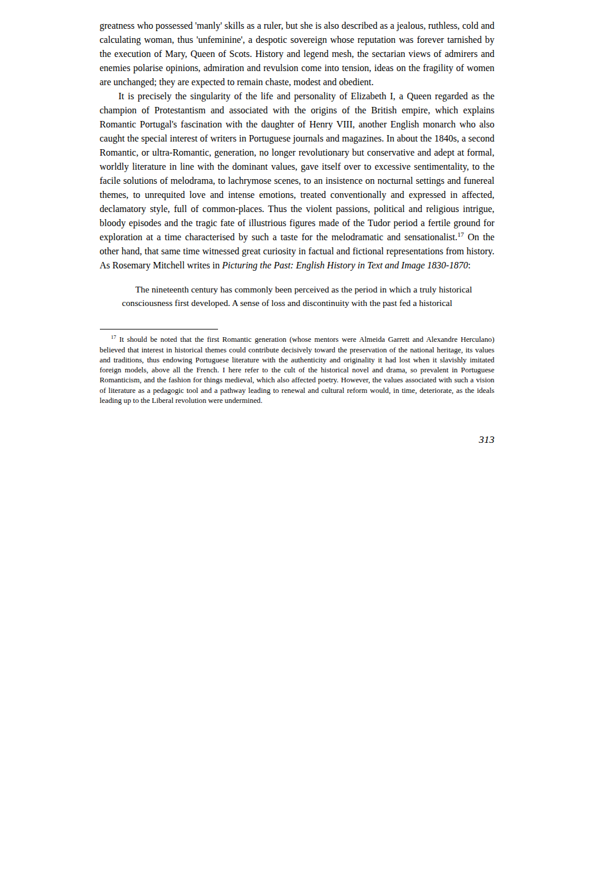greatness who possessed 'manly' skills as a ruler, but she is also described as a jealous, ruthless, cold and calculating woman, thus 'unfeminine', a despotic sovereign whose reputation was forever tarnished by the execution of Mary, Queen of Scots. History and legend mesh, the sectarian views of admirers and enemies polarise opinions, admiration and revulsion come into tension, ideas on the fragility of women are unchanged; they are expected to remain chaste, modest and obedient.
It is precisely the singularity of the life and personality of Elizabeth I, a Queen regarded as the champion of Protestantism and associated with the origins of the British empire, which explains Romantic Portugal's fascination with the daughter of Henry VIII, another English monarch who also caught the special interest of writers in Portuguese journals and magazines. In about the 1840s, a second Romantic, or ultra-Romantic, generation, no longer revolutionary but conservative and adept at formal, worldly literature in line with the dominant values, gave itself over to excessive sentimentality, to the facile solutions of melodrama, to lachrymose scenes, to an insistence on nocturnal settings and funereal themes, to unrequited love and intense emotions, treated conventionally and expressed in affected, declamatory style, full of common-places. Thus the violent passions, political and religious intrigue, bloody episodes and the tragic fate of illustrious figures made of the Tudor period a fertile ground for exploration at a time characterised by such a taste for the melodramatic and sensationalist.17 On the other hand, that same time witnessed great curiosity in factual and fictional representations from history. As Rosemary Mitchell writes in Picturing the Past: English History in Text and Image 1830-1870:
The nineteenth century has commonly been perceived as the period in which a truly historical consciousness first developed. A sense of loss and discontinuity with the past fed a historical
17 It should be noted that the first Romantic generation (whose mentors were Almeida Garrett and Alexandre Herculano) believed that interest in historical themes could contribute decisively toward the preservation of the national heritage, its values and traditions, thus endowing Portuguese literature with the authenticity and originality it had lost when it slavishly imitated foreign models, above all the French. I here refer to the cult of the historical novel and drama, so prevalent in Portuguese Romanticism, and the fashion for things medieval, which also affected poetry. However, the values associated with such a vision of literature as a pedagogic tool and a pathway leading to renewal and cultural reform would, in time, deteriorate, as the ideals leading up to the Liberal revolution were undermined.
313